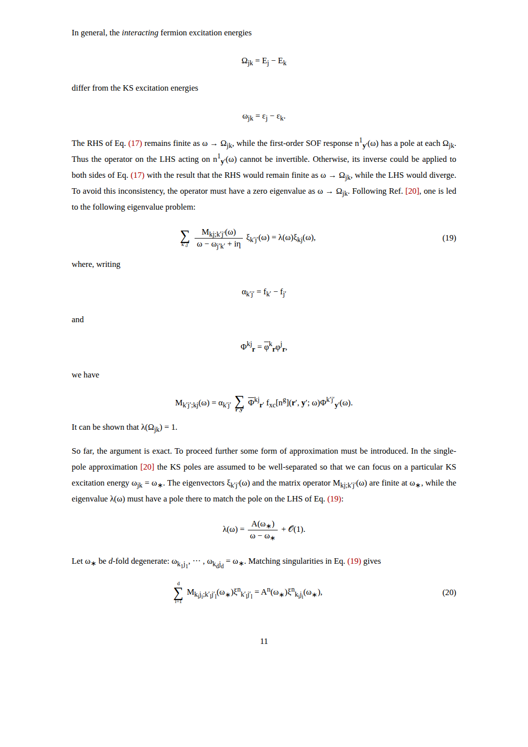In general, the interacting fermion excitation energies
Ωjk = Ej − Ek
differ from the KS excitation energies
ωjk = εj − εk.
The RHS of Eq. (17) remains finite as ω → Ωjk, while the first-order SOF response n1y′(ω) has a pole at each Ωjk. Thus the operator on the LHS acting on n1y′(ω) cannot be invertible. Otherwise, its inverse could be applied to both sides of Eq. (17) with the result that the RHS would remain finite as ω → Ωjk, while the LHS would diverge. To avoid this inconsistency, the operator must have a zero eigenvalue as ω → Ωjk. Following Ref. [20], one is led to the following eigenvalue problem:
∑k′,j′ Mkj;k′j′(ω) ω − ωj′k′ + iη ξk′j′(ω) = λ(ω)ξkj(ω),
(19)
where, writing
αk′j′ = fk′ − fj′
and
Φkjr = φkrφjr,
we have
Mk′j′;kj(ω) = αk′j′ ∑r′,y′ Φkjr′ fxc[ng](r′, y′; ω)Φk′j′y′(ω).
It can be shown that λ(Ωjk) = 1.
So far, the argument is exact. To proceed further some form of approximation must be introduced. In the single-pole approximation [20] the KS poles are assumed to be well-separated so that we can focus on a particular KS excitation energy ωjk = ω∗. The eigenvectors ξk′j′(ω) and the matrix operator Mkj;k′j′(ω) are finite at ω∗, while the eigenvalue λ(ω) must have a pole there to match the pole on the LHS of Eq. (19):
λ(ω) = A(ω∗) ω − ω∗ + 𝒪(1).
Let ω∗ be d-fold degenerate: ωk1j1, ··· , ωkdjd = ω∗. Matching singularities in Eq. (19) gives
d∑l=1 Mkiji;k′lj′l(ω∗)ξnk′lj′l = An(ω∗)ξnkiji(ω∗),
(20)
11